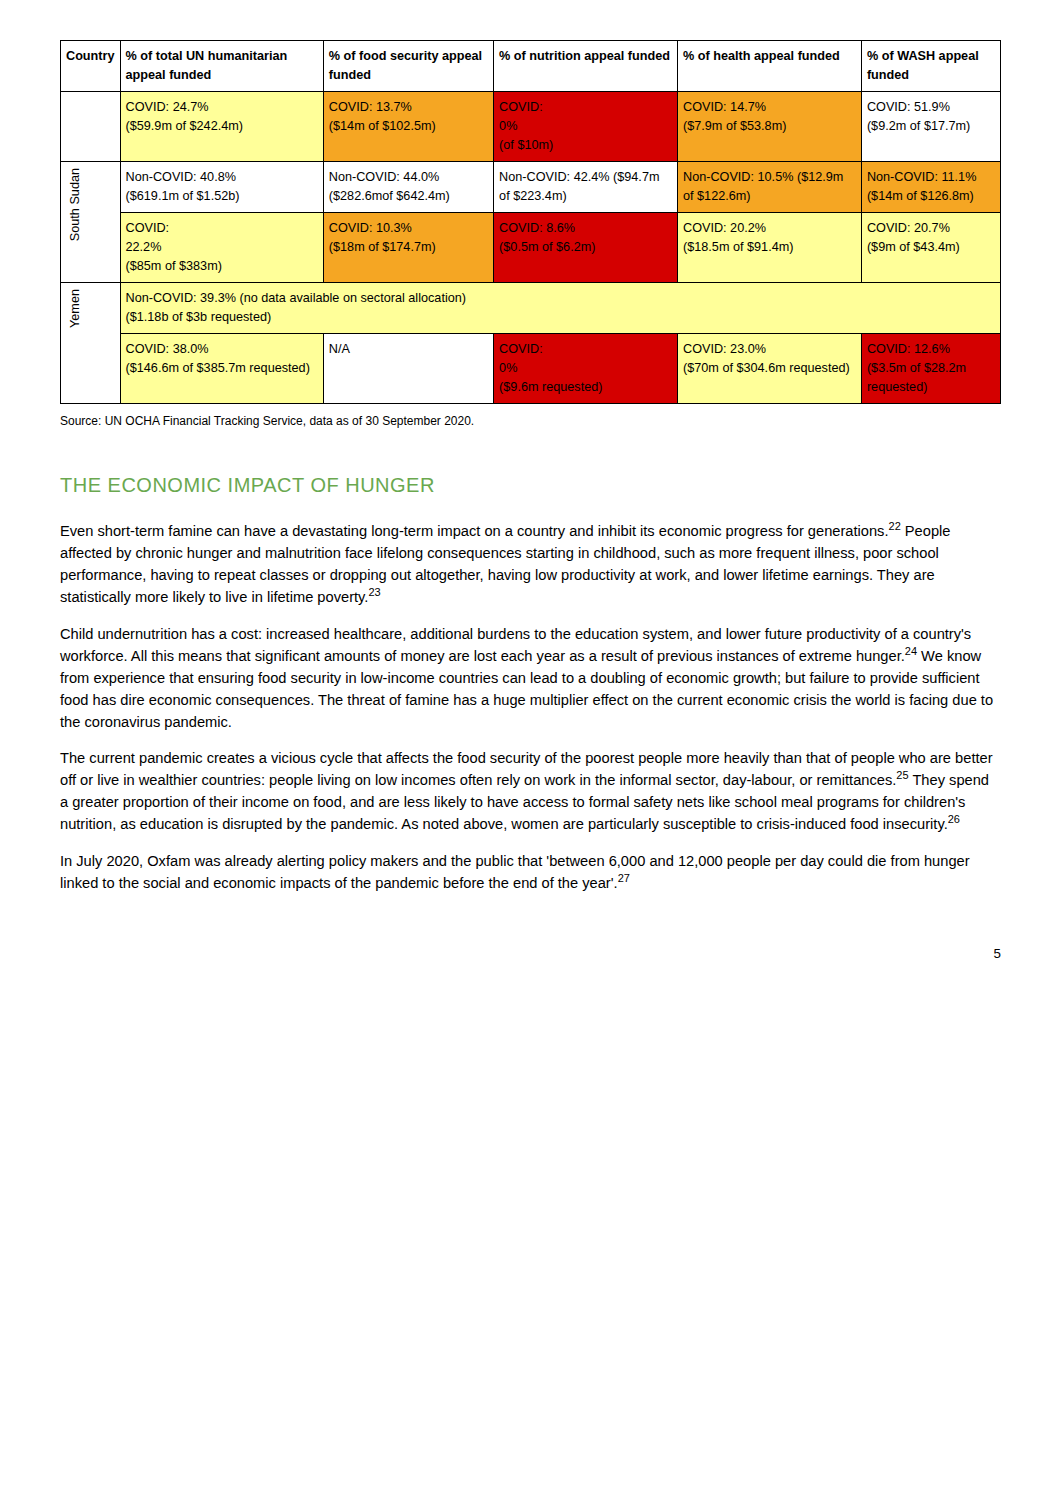| Country | % of total UN humanitarian appeal funded | % of food security appeal funded | % of nutrition appeal funded | % of health appeal funded | % of WASH appeal funded |
| --- | --- | --- | --- | --- | --- |
| | COVID: 24.7% ($59.9m of $242.4m) | COVID: 13.7% ($14m of $102.5m) | COVID: 0% (of $10m) | COVID: 14.7% ($7.9m of $53.8m) | COVID: 51.9% ($9.2m of $17.7m) |
| South Sudan | Non-COVID: 40.8% ($619.1m of $1.52b) | Non-COVID: 44.0% ($282.6mof $642.4m) | Non-COVID: 42.4% ($94.7m of $223.4m) | Non-COVID: 10.5% ($12.9m of $122.6m) | Non-COVID: 11.1% ($14m of $126.8m) |
| COVID: 22.2% ($85m of $383m) | COVID: 10.3% ($18m of $174.7m) | COVID: 8.6% ($0.5m of $6.2m) | COVID: 20.2% ($18.5m of $91.4m) | COVID: 20.7% ($9m of $43.4m) |
| Yemen | Non-COVID: 39.3% (no data available on sectoral allocation) ($1.18b of $3b requested) |
| COVID: 38.0% ($146.6m of $385.7m requested) | N/A | COVID: 0% ($9.6m requested) | COVID: 23.0% ($70m of $304.6m requested) | COVID: 12.6% ($3.5m of $28.2m requested) |
Source: UN OCHA Financial Tracking Service, data as of 30 September 2020.
THE ECONOMIC IMPACT OF HUNGER
Even short-term famine can have a devastating long-term impact on a country and inhibit its economic progress for generations.22 People affected by chronic hunger and malnutrition face lifelong consequences starting in childhood, such as more frequent illness, poor school performance, having to repeat classes or dropping out altogether, having low productivity at work, and lower lifetime earnings. They are statistically more likely to live in lifetime poverty.23
Child undernutrition has a cost: increased healthcare, additional burdens to the education system, and lower future productivity of a country's workforce. All this means that significant amounts of money are lost each year as a result of previous instances of extreme hunger.24 We know from experience that ensuring food security in low-income countries can lead to a doubling of economic growth; but failure to provide sufficient food has dire economic consequences. The threat of famine has a huge multiplier effect on the current economic crisis the world is facing due to the coronavirus pandemic.
The current pandemic creates a vicious cycle that affects the food security of the poorest people more heavily than that of people who are better off or live in wealthier countries: people living on low incomes often rely on work in the informal sector, day-labour, or remittances.25 They spend a greater proportion of their income on food, and are less likely to have access to formal safety nets like school meal programs for children's nutrition, as education is disrupted by the pandemic. As noted above, women are particularly susceptible to crisis-induced food insecurity.26
In July 2020, Oxfam was already alerting policy makers and the public that 'between 6,000 and 12,000 people per day could die from hunger linked to the social and economic impacts of the pandemic before the end of the year'.27
5